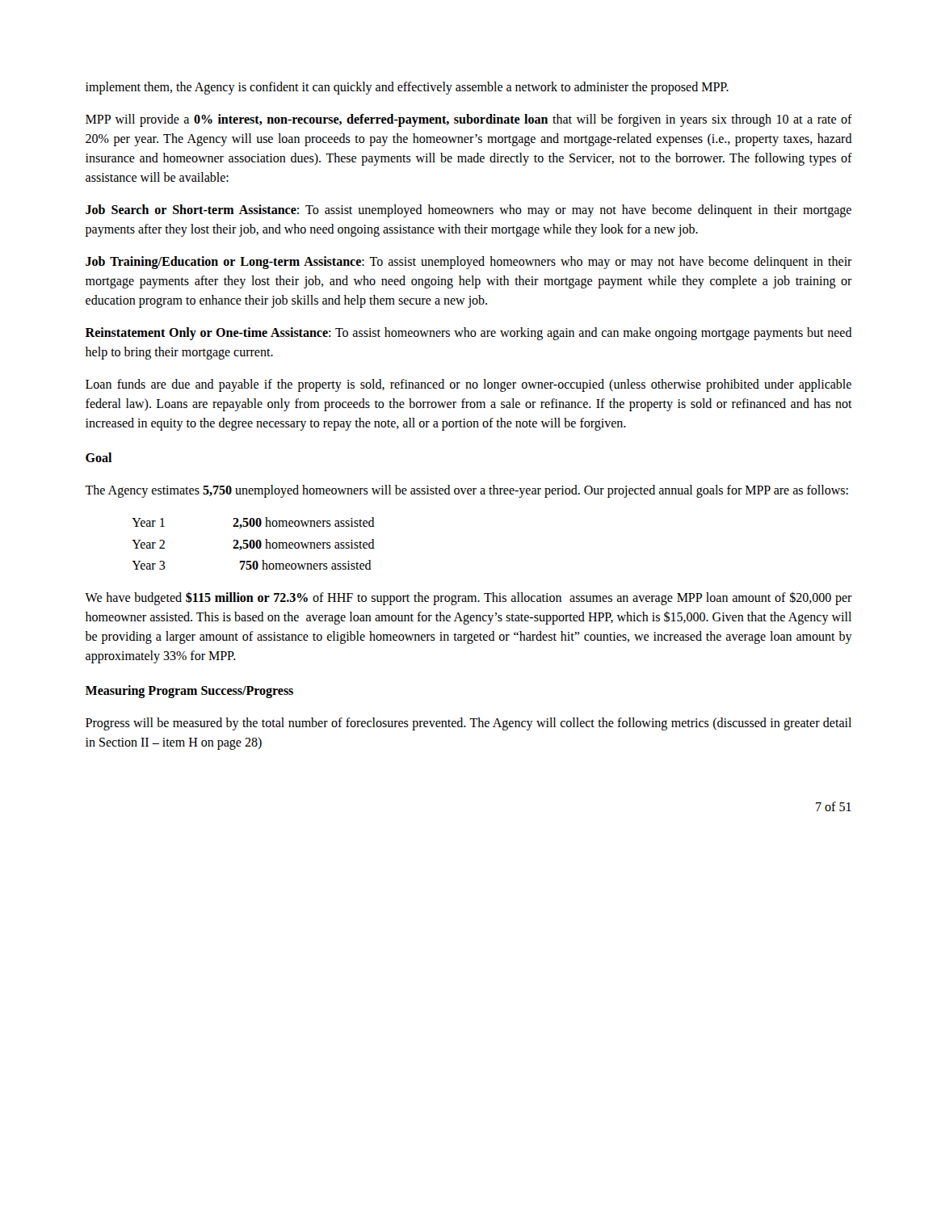implement them, the Agency is confident it can quickly and effectively assemble a network to administer the proposed MPP.
MPP will provide a 0% interest, non-recourse, deferred-payment, subordinate loan that will be forgiven in years six through 10 at a rate of 20% per year. The Agency will use loan proceeds to pay the homeowner’s mortgage and mortgage-related expenses (i.e., property taxes, hazard insurance and homeowner association dues). These payments will be made directly to the Servicer, not to the borrower. The following types of assistance will be available:
Job Search or Short-term Assistance: To assist unemployed homeowners who may or may not have become delinquent in their mortgage payments after they lost their job, and who need ongoing assistance with their mortgage while they look for a new job.
Job Training/Education or Long-term Assistance: To assist unemployed homeowners who may or may not have become delinquent in their mortgage payments after they lost their job, and who need ongoing help with their mortgage payment while they complete a job training or education program to enhance their job skills and help them secure a new job.
Reinstatement Only or One-time Assistance: To assist homeowners who are working again and can make ongoing mortgage payments but need help to bring their mortgage current.
Loan funds are due and payable if the property is sold, refinanced or no longer owner-occupied (unless otherwise prohibited under applicable federal law). Loans are repayable only from proceeds to the borrower from a sale or refinance. If the property is sold or refinanced and has not increased in equity to the degree necessary to repay the note, all or a portion of the note will be forgiven.
Goal
The Agency estimates 5,750 unemployed homeowners will be assisted over a three-year period. Our projected annual goals for MPP are as follows:
Year 1 2,500 homeowners assisted
Year 2 2,500 homeowners assisted
Year 3 750 homeowners assisted
We have budgeted $115 million or 72.3% of HHF to support the program. This allocation assumes an average MPP loan amount of $20,000 per homeowner assisted. This is based on the average loan amount for the Agency’s state-supported HPP, which is $15,000. Given that the Agency will be providing a larger amount of assistance to eligible homeowners in targeted or “hardest hit” counties, we increased the average loan amount by approximately 33% for MPP.
Measuring Program Success/Progress
Progress will be measured by the total number of foreclosures prevented. The Agency will collect the following metrics (discussed in greater detail in Section II – item H on page 28)
7 of 51